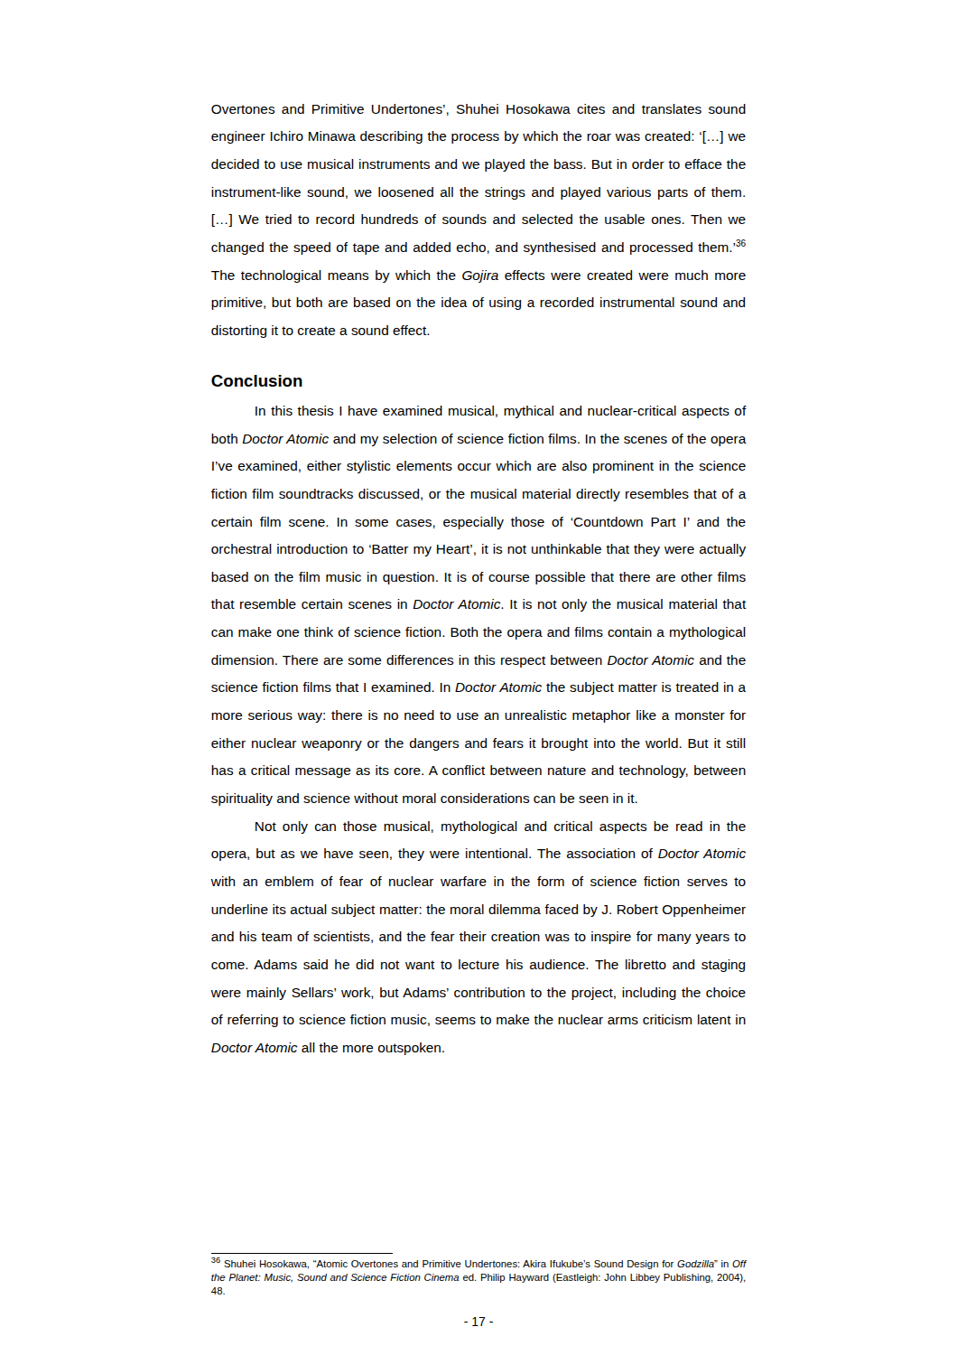Overtones and Primitive Undertones’, Shuhei Hosokawa cites and translates sound engineer Ichiro Minawa describing the process by which the roar was created: ‘[…] we decided to use musical instruments and we played the bass. But in order to efface the instrument-like sound, we loosened all the strings and played various parts of them. […] We tried to record hundreds of sounds and selected the usable ones. Then we changed the speed of tape and added echo, and synthesised and processed them.’36 The technological means by which the Gojira effects were created were much more primitive, but both are based on the idea of using a recorded instrumental sound and distorting it to create a sound effect.
Conclusion
In this thesis I have examined musical, mythical and nuclear-critical aspects of both Doctor Atomic and my selection of science fiction films. In the scenes of the opera I’ve examined, either stylistic elements occur which are also prominent in the science fiction film soundtracks discussed, or the musical material directly resembles that of a certain film scene. In some cases, especially those of ‘Countdown Part I’ and the orchestral introduction to ‘Batter my Heart’, it is not unthinkable that they were actually based on the film music in question. It is of course possible that there are other films that resemble certain scenes in Doctor Atomic. It is not only the musical material that can make one think of science fiction. Both the opera and films contain a mythological dimension. There are some differences in this respect between Doctor Atomic and the science fiction films that I examined. In Doctor Atomic the subject matter is treated in a more serious way: there is no need to use an unrealistic metaphor like a monster for either nuclear weaponry or the dangers and fears it brought into the world. But it still has a critical message as its core. A conflict between nature and technology, between spirituality and science without moral considerations can be seen in it.
Not only can those musical, mythological and critical aspects be read in the opera, but as we have seen, they were intentional. The association of Doctor Atomic with an emblem of fear of nuclear warfare in the form of science fiction serves to underline its actual subject matter: the moral dilemma faced by J. Robert Oppenheimer and his team of scientists, and the fear their creation was to inspire for many years to come. Adams said he did not want to lecture his audience. The libretto and staging were mainly Sellars’ work, but Adams’ contribution to the project, including the choice of referring to science fiction music, seems to make the nuclear arms criticism latent in Doctor Atomic all the more outspoken.
36 Shuhei Hosokawa, “Atomic Overtones and Primitive Undertones: Akira Ifukube’s Sound Design for Godzilla” in Off the Planet: Music, Sound and Science Fiction Cinema ed. Philip Hayward (Eastleigh: John Libbey Publishing, 2004), 48.
- 17 -